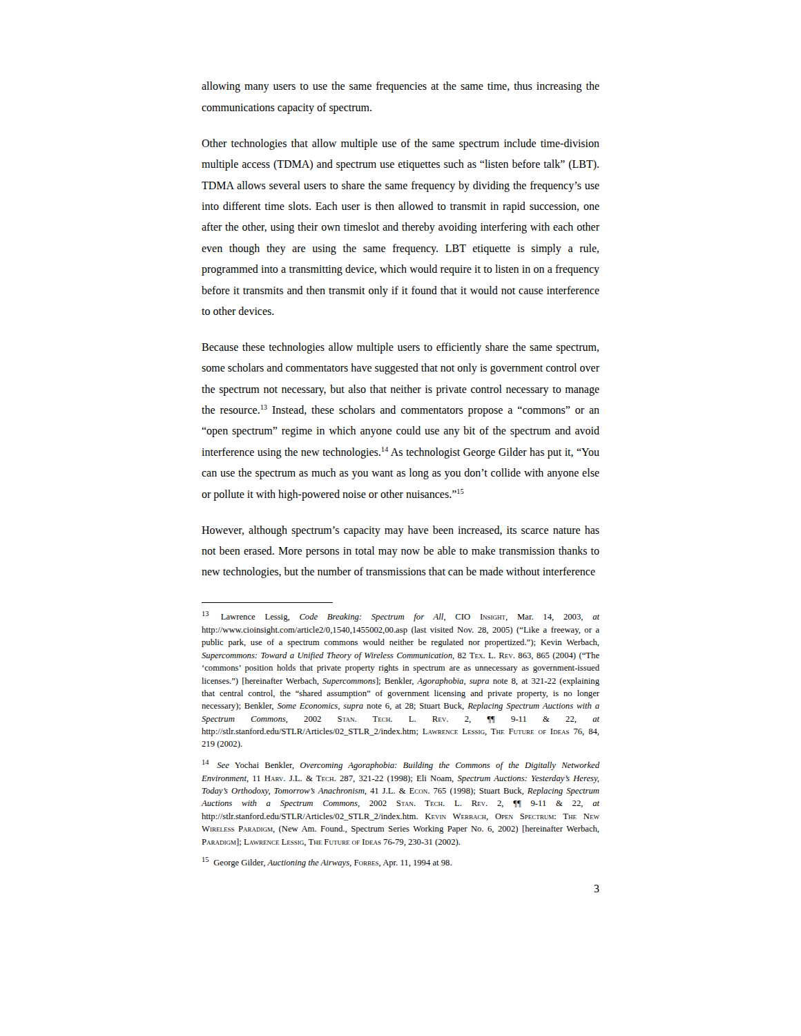allowing many users to use the same frequencies at the same time, thus increasing the communications capacity of spectrum.
Other technologies that allow multiple use of the same spectrum include time-division multiple access (TDMA) and spectrum use etiquettes such as “listen before talk” (LBT). TDMA allows several users to share the same frequency by dividing the frequency’s use into different time slots. Each user is then allowed to transmit in rapid succession, one after the other, using their own timeslot and thereby avoiding interfering with each other even though they are using the same frequency. LBT etiquette is simply a rule, programmed into a transmitting device, which would require it to listen in on a frequency before it transmits and then transmit only if it found that it would not cause interference to other devices.
Because these technologies allow multiple users to efficiently share the same spectrum, some scholars and commentators have suggested that not only is government control over the spectrum not necessary, but also that neither is private control necessary to manage the resource.13 Instead, these scholars and commentators propose a “commons” or an “open spectrum” regime in which anyone could use any bit of the spectrum and avoid interference using the new technologies.14 As technologist George Gilder has put it, “You can use the spectrum as much as you want as long as you don’t collide with anyone else or pollute it with high-powered noise or other nuisances.”15
However, although spectrum’s capacity may have been increased, its scarce nature has not been erased. More persons in total may now be able to make transmission thanks to new technologies, but the number of transmissions that can be made without interference
13 Lawrence Lessig, Code Breaking: Spectrum for All, CIO Insight, Mar. 14, 2003, at http://www.cioinsight.com/article2/0,1540,1455002,00.asp (last visited Nov. 28, 2005) (“Like a freeway, or a public park, use of a spectrum commons would neither be regulated nor propertized.”); Kevin Werbach, Supercommons: Toward a Unified Theory of Wireless Communication, 82 Tex. L. Rev. 863, 865 (2004) (“The ‘commons’ position holds that private property rights in spectrum are as unnecessary as government-issued licenses.”) [hereinafter Werbach, Supercommons]; Benkler, Agoraphobia, supra note 8, at 321-22 (explaining that central control, the “shared assumption” of government licensing and private property, is no longer necessary); Benkler, Some Economics, supra note 6, at 28; Stuart Buck, Replacing Spectrum Auctions with a Spectrum Commons, 2002 Stan. Tech. L. Rev. 2, ¶¶ 9-11 & 22, at http://stlr.stanford.edu/STLR/Articles/02_STLR_2/index.htm; Lawrence Lessig, The Future of Ideas 76, 84, 219 (2002).
14 See Yochai Benkler, Overcoming Agoraphobia: Building the Commons of the Digitally Networked Environment, 11 Harv. J.L. & Tech. 287, 321-22 (1998); Eli Noam, Spectrum Auctions: Yesterday’s Heresy, Today’s Orthodoxy, Tomorrow’s Anachronism, 41 J.L. & Econ. 765 (1998); Stuart Buck, Replacing Spectrum Auctions with a Spectrum Commons, 2002 Stan. Tech. L. Rev. 2, ¶¶ 9-11 & 22, at http://stlr.stanford.edu/STLR/Articles/02_STLR_2/index.htm. Kevin Werbach, Open Spectrum: The New Wireless Paradigm, (New Am. Found., Spectrum Series Working Paper No. 6, 2002) [hereinafter Werbach, Paradigm]; Lawrence Lessig, The Future of Ideas 76-79, 230-31 (2002).
15 George Gilder, Auctioning the Airways, Forbes, Apr. 11, 1994 at 98.
3